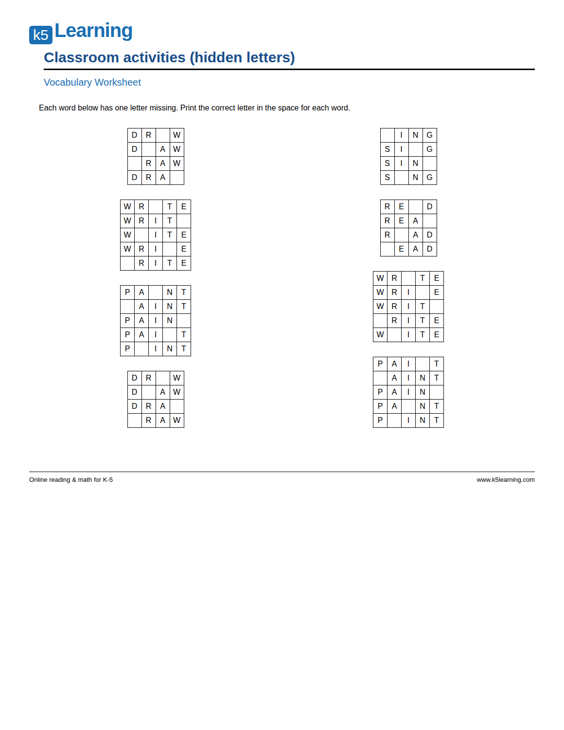k5 Learning
Classroom activities (hidden letters)
Vocabulary Worksheet
Each word below has one letter missing. Print the correct letter in the space for each word.
| D | R | | W |
| D | | A | W |
| | R | A | W |
| D | R | A | |
| W | R | | T | E |
| W | R | I | T | |
| W | | I | T | E |
| W | R | I | | E |
| | R | I | T | E |
| P | A | | N | T |
| | A | I | N | T |
| P | A | I | N | |
| P | A | I | | T |
| P | | I | N | T |
| D | R | | W |
| D | | A | W |
| D | R | A | |
| | R | A | W |
| | I | N | G |
| S | I | | G |
| S | I | N | |
| S | | N | G |
| R | E | | D |
| R | E | A | |
| R | | A | D |
| | E | A | D |
| W | R | | T | E |
| W | R | I | | E |
| W | R | I | T | |
| | R | I | T | E |
| W | | I | T | E |
| P | A | I | | T |
| | A | I | N | T |
| P | A | I | N | |
| P | A | | N | T |
| P | | I | N | T |
Online reading & math for K-5 www.k5learning.com